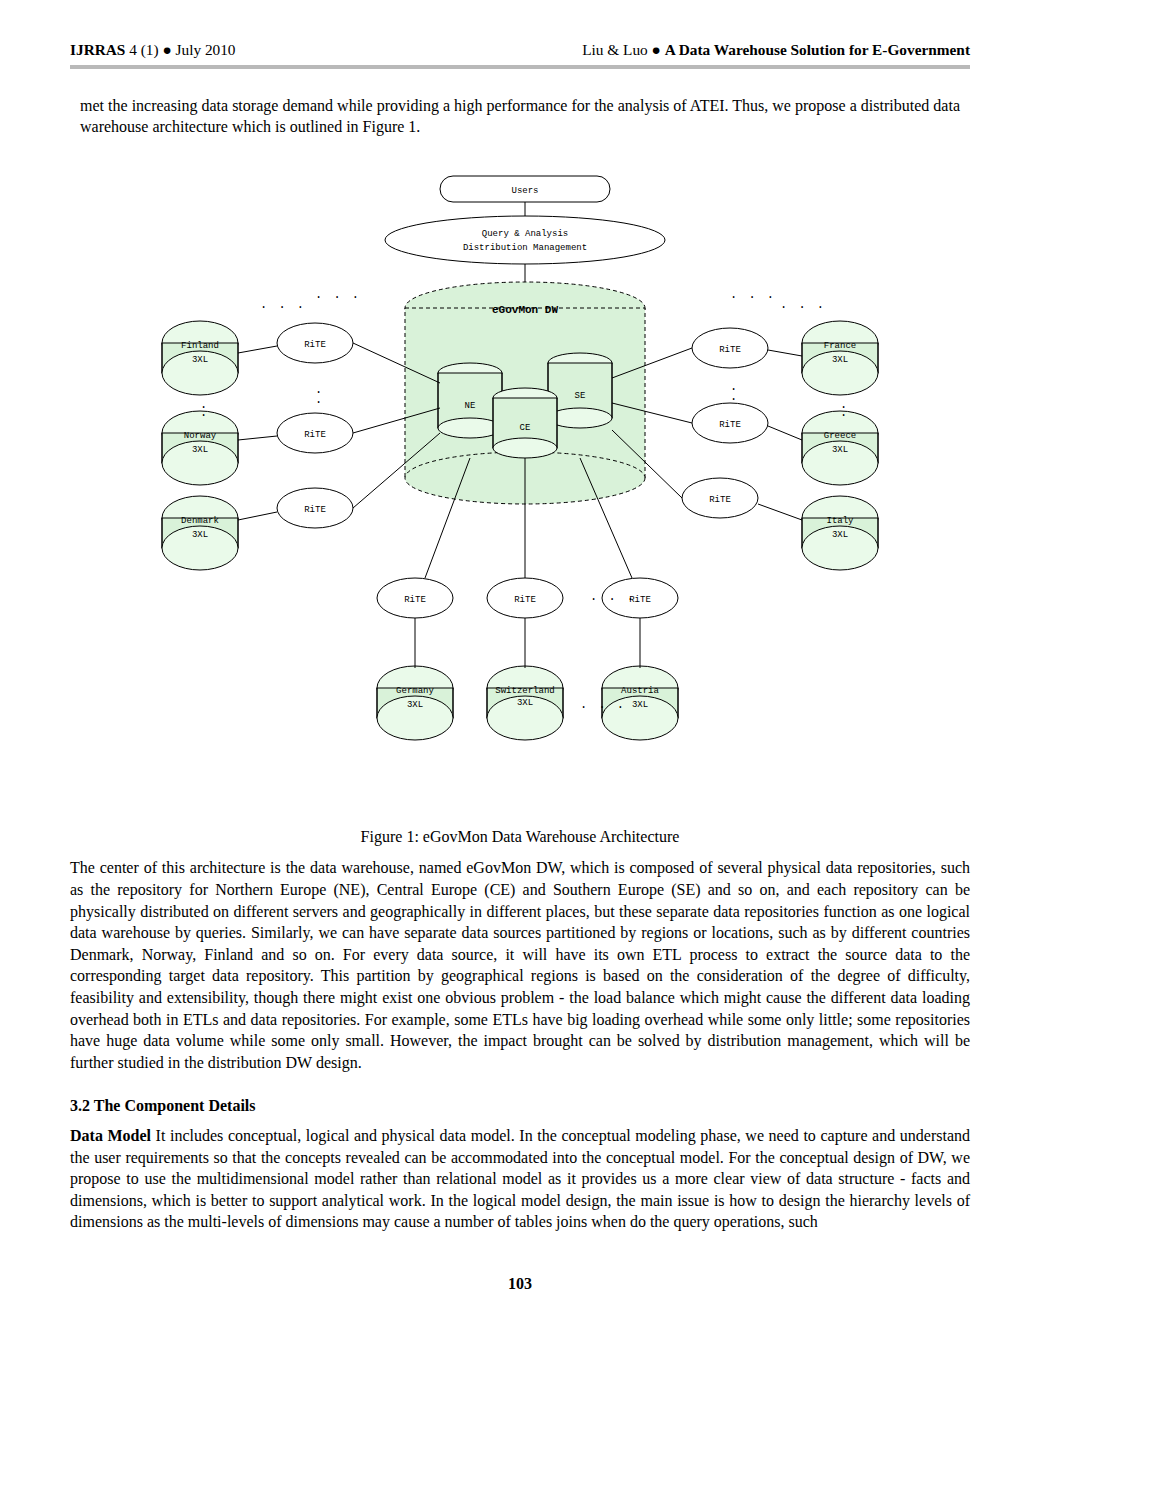IJRRAS 4 (1) ● July 2010
Liu & Luo ● A Data Warehouse Solution for E-Government
met the increasing data storage demand while providing a high performance for the analysis of ATEI. Thus, we propose a distributed data warehouse architecture which is outlined in Figure 1.
Users Query & Analysis Distribution Management eGovMon DW NE SE CE Finland 3XL RiTE . . . . . . Norway 3XL RiTE . . . . Denmark 3XL RiTE France 3XL RiTE . . . . . . Greece 3XL RiTE . . . . Italy 3XL RiTE RiTE RiTE RiTE . . . Germany 3XL Switzerland 3XL Austria 3XL . . .
Figure 1: eGovMon Data Warehouse Architecture
The center of this architecture is the data warehouse, named eGovMon DW, which is composed of several physical data repositories, such as the repository for Northern Europe (NE), Central Europe (CE) and Southern Europe (SE) and so on, and each repository can be physically distributed on different servers and geographically in different places, but these separate data repositories function as one logical data warehouse by queries. Similarly, we can have separate data sources partitioned by regions or locations, such as by different countries Denmark, Norway, Finland and so on. For every data source, it will have its own ETL process to extract the source data to the corresponding target data repository. This partition by geographical regions is based on the consideration of the degree of difficulty, feasibility and extensibility, though there might exist one obvious problem - the load balance which might cause the different data loading overhead both in ETLs and data repositories. For example, some ETLs have big loading overhead while some only little; some repositories have huge data volume while some only small. However, the impact brought can be solved by distribution management, which will be further studied in the distribution DW design.
3.2 The Component Details
Data Model It includes conceptual, logical and physical data model. In the conceptual modeling phase, we need to capture and understand the user requirements so that the concepts revealed can be accommodated into the conceptual model. For the conceptual design of DW, we propose to use the multidimensional model rather than relational model as it provides us a more clear view of data structure - facts and dimensions, which is better to support analytical work. In the logical model design, the main issue is how to design the hierarchy levels of dimensions as the multi-levels of dimensions may cause a number of tables joins when do the query operations, such
103